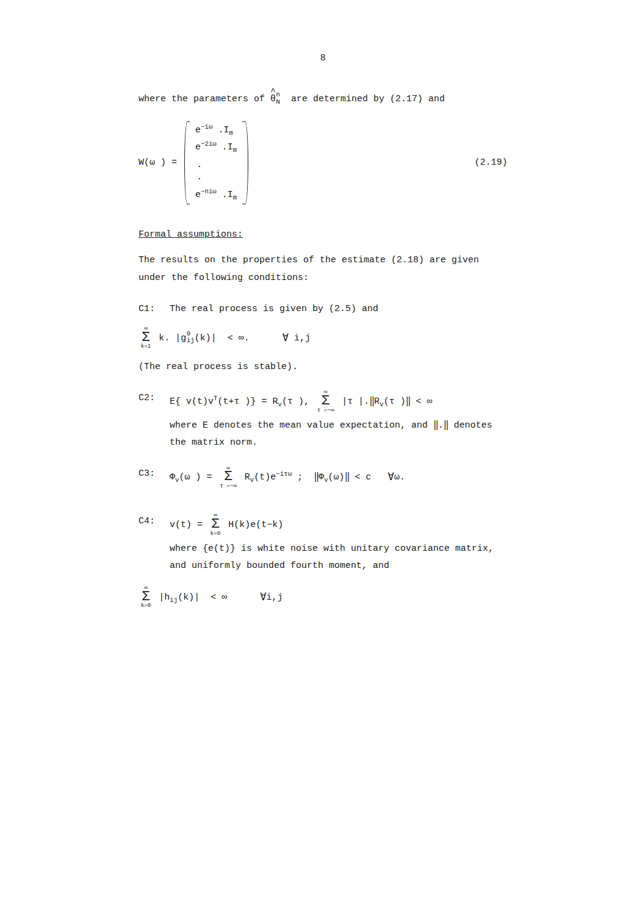8
where the parameters of θnN are determined by (2.17) and
W(ω ) = e−iω .Im e−2iω .Im .. e−niω .Im (2.19)
Formal assumptions:
The results on the properties of the estimate (2.18) are given under the following conditions:
C1:
The real process is given by (2.5) and
∞Σk=1 k. |g0 ij(k)| < ∞. ∀ i,j
(The real process is stable).
C2:
E{ v(t)vT(t+τ )} = Rv(τ ), ∞Στ =−∞ |τ |.‖Rv(τ )‖ < ∞
where E denotes the mean value expectation, and ‖.‖ denotes the matrix norm.
C3:
Φv(ω ) = ∞Στ =−∞ Rv(t)e−iτω ; ‖Φv(ω)‖ < c ∀ω.
C4:
v(t) = ∞Σk=0 H(k)e(t−k)
where {e(t)} is white noise with unitary covariance matrix, and uniformly bounded fourth moment, and
∞Σk=0 |hij(k)| < ∞ ∀i,j